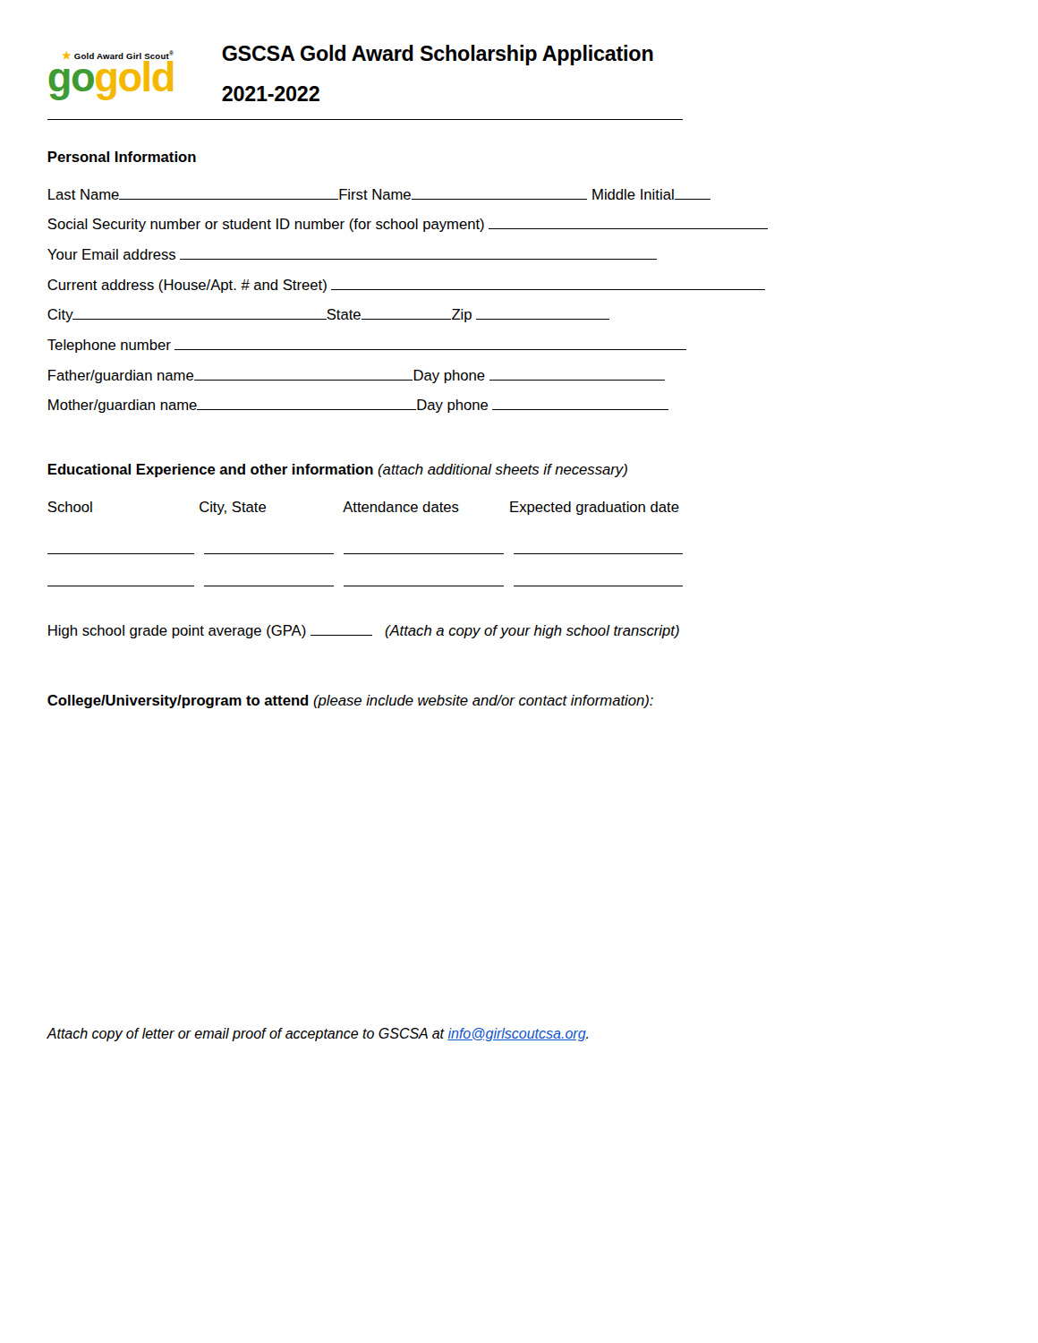★ Gold Award Girl Scout®
go gold
GSCSA Gold Award Scholarship Application 2021-2022
Personal Information
Last Name First Name Middle Initial
Social Security number or student ID number (for school payment)
Your Email address
Current address (House/Apt. # and Street)
City State Zip
Telephone number
Father/guardian name Day phone
Mother/guardian name Day phone
Educational Experience and other information (attach additional sheets if necessary)
School City, State Attendance dates Expected graduation date
High school grade point average (GPA) (Attach a copy of your high school transcript)
College/University/program to attend (please include website and/or contact information):
Attach copy of letter or email proof of acceptance to GSCSA at info@girlscoutcsa.org.